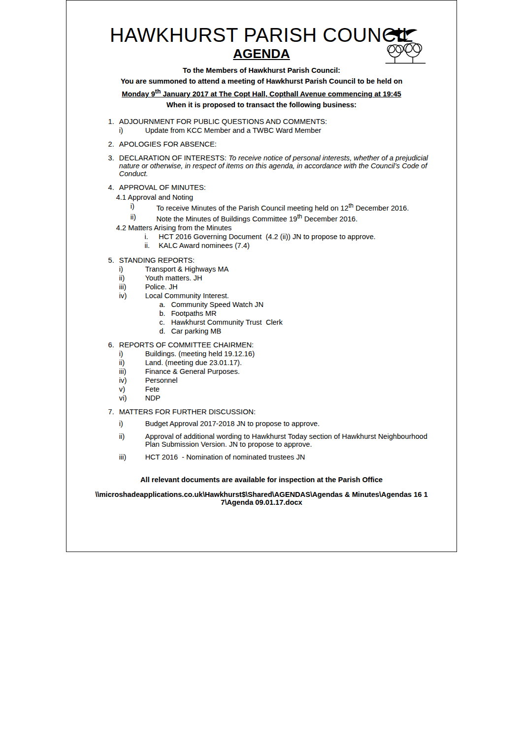HAWKHURST PARISH COUNCIL
AGENDA
To the Members of Hawkhurst Parish Council:
You are summoned to attend a meeting of Hawkhurst Parish Council to be held on
Monday 9th January 2017 at The Copt Hall, Copthall Avenue commencing at 19:45
When it is proposed to transact the following business:
ADJOURNMENT FOR PUBLIC QUESTIONS AND COMMENTS:
i) Update from KCC Member and a TWBC Ward Member
APOLOGIES FOR ABSENCE:
DECLARATION OF INTERESTS: To receive notice of personal interests, whether of a prejudicial nature or otherwise, in respect of items on this agenda, in accordance with the Council’s Code of Conduct.
APPROVAL OF MINUTES:
4.1 Approval and Noting
i) To receive Minutes of the Parish Council meeting held on 12th December 2016.
ii) Note the Minutes of Buildings Committee 19th December 2016.
4.2 Matters Arising from the Minutes
i. HCT 2016 Governing Document (4.2 (ii)) JN to propose to approve.
ii. KALC Award nominees (7.4)
STANDING REPORTS:
i) Transport & Highways MA
ii) Youth matters. JH
iii) Police. JH
iv) Local Community Interest.
a. Community Speed Watch JN
b. Footpaths MR
c. Hawkhurst Community Trust Clerk
d. Car parking MB
REPORTS OF COMMITTEE CHAIRMEN:
i) Buildings. (meeting held 19.12.16)
ii) Land. (meeting due 23.01.17).
iii) Finance & General Purposes.
iv) Personnel
v) Fete
vi) NDP
MATTERS FOR FURTHER DISCUSSION:
i) Budget Approval 2017-2018 JN to propose to approve.
ii) Approval of additional wording to Hawkhurst Today section of Hawkhurst Neighbourhood Plan Submission Version. JN to propose to approve.
iii) HCT 2016 - Nomination of nominated trustees JN
All relevant documents are available for inspection at the Parish Office
\\microshadeapplications.co.uk\Hawkhurst$\Shared\AGENDAS\Agendas & Minutes\Agendas 16 17\Agenda 09.01.17.docx